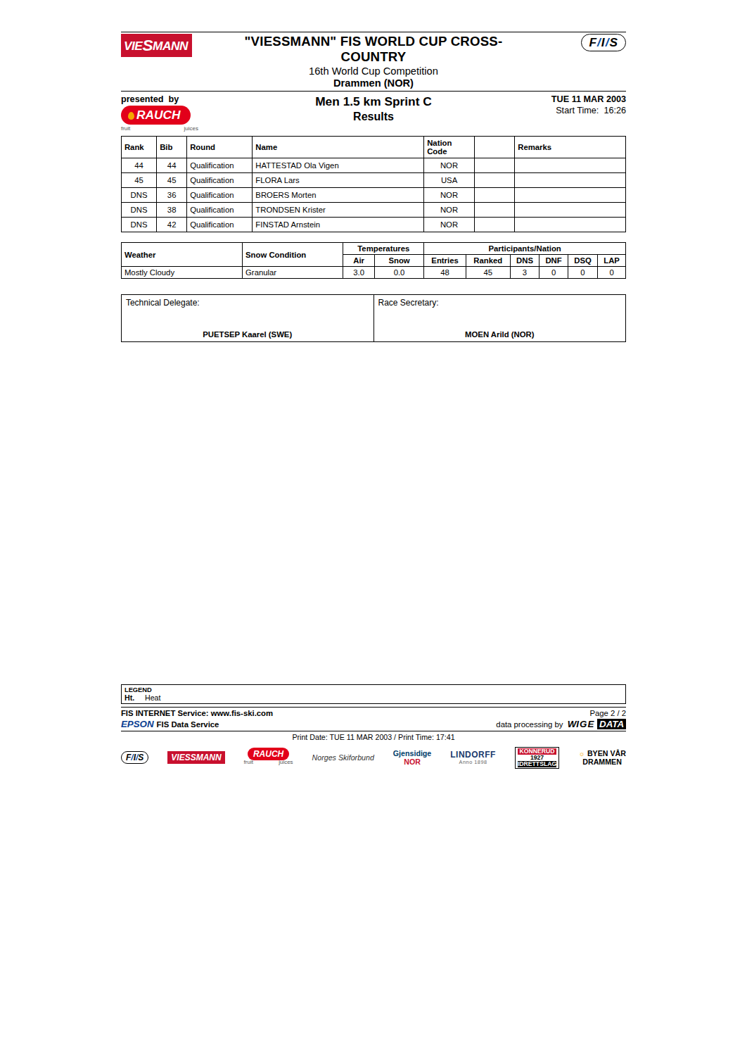VIESMANN
"VIESSMANN" FIS WORLD CUP CROSS-COUNTRY
16th World Cup Competition
Drammen (NOR)
F/I/S
presented by
RAUCH
fruit juices
Men 1.5 km Sprint C
Results
TUE 11 MAR 2003
Start Time: 16:26
| Rank | Bib | Round | Name | Nation Code | | Remarks |
| --- | --- | --- | --- | --- | --- | --- |
| 44 | 44 | Qualification | HATTESTAD Ola Vigen | NOR | | |
| 45 | 45 | Qualification | FLORA Lars | USA | | |
| DNS | 36 | Qualification | BROERS Morten | NOR | | |
| DNS | 38 | Qualification | TRONDSEN Krister | NOR | | |
| DNS | 42 | Qualification | FINSTAD Arnstein | NOR | | |
| Weather | Snow Condition | Temperatures | Participants/Nation |
| --- | --- | --- | --- |
| Air | Snow | Entries | Ranked | DNS | DNF | DSQ | LAP |
| Mostly Cloudy | Granular | 3.0 | 0.0 | 48 | 45 | 3 | 0 | 0 | 0 |
| Technical Delegate: PUETSEP Kaarel (SWE) | Race Secretary: MOEN Arild (NOR) |
LEGEND
Ht. Heat
FIS INTERNET Service: www.fis-ski.com
Page 2 / 2
EPSON FIS Data Service
data processing by WIGE DATA
Print Date: TUE 11 MAR 2003 / Print Time: 17:41
F/I/S
VIESSMANN
RAUCH
fruit juices
Norges Skiforbund
Gjensidige
NOR
LINDORFF
Anno 1898
KONNERUD
1927
IDRETTSLAG
☼ BYEN VÅR
DRAMMEN